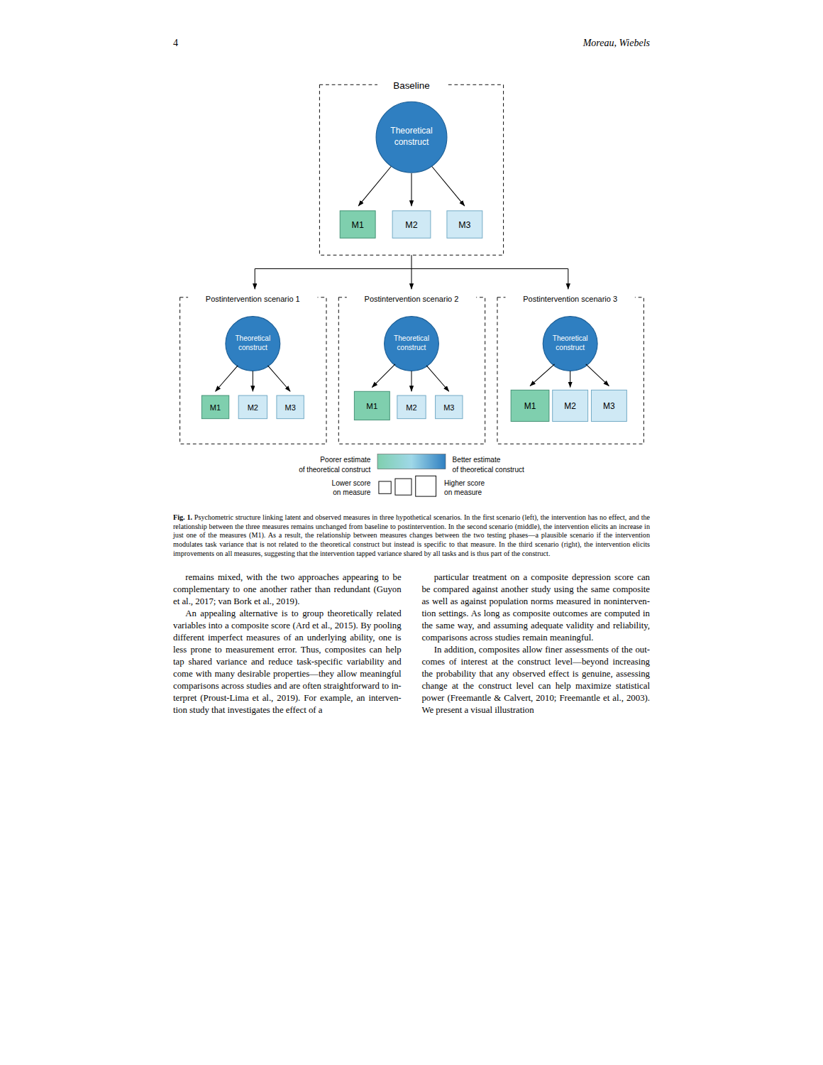4 Moreau, Wiebels
Baseline Theoretical construct M1 M2 M3 Postintervention scenario 1 Theoretical construct M1 M2 M3 Postintervention scenario 2 Theoretical construct M1 M2 M3 Postintervention scenario 3 Theoretical construct M1 M2 M3 Poorer estimate of theoretical construct Better estimate of theoretical construct Lower score on measure Higher score on measure
Fig. 1. Psychometric structure linking latent and observed measures in three hypothetical scenarios. In the first scenario (left), the intervention has no effect, and the relationship between the three measures remains unchanged from baseline to postintervention. In the second scenario (middle), the intervention elicits an increase in just one of the measures (M1). As a result, the relationship between measures changes between the two testing phases—a plausible scenario if the intervention modulates task variance that is not related to the theoretical construct but instead is specific to that measure. In the third scenario (right), the intervention elicits improvements on all measures, suggesting that the intervention tapped variance shared by all tasks and is thus part of the construct.
remains mixed, with the two approaches appearing to be complementary to one another rather than redundant (Guyon et al., 2017; van Bork et al., 2019).
An appealing alternative is to group theoretically related variables into a composite score (Ard et al., 2015). By pooling different imperfect measures of an underlying ability, one is less prone to measurement error. Thus, composites can help tap shared variance and reduce task-specific variability and come with many desirable properties—they allow meaningful comparisons across studies and are often straightforward to interpret (Proust-Lima et al., 2019). For example, an intervention study that investigates the effect of a
particular treatment on a composite depression score can be compared against another study using the same composite as well as against population norms measured in nonintervention settings. As long as composite outcomes are computed in the same way, and assuming adequate validity and reliability, comparisons across studies remain meaningful.
In addition, composites allow finer assessments of the outcomes of interest at the construct level—beyond increasing the probability that any observed effect is genuine, assessing change at the construct level can help maximize statistical power (Freemantle & Calvert, 2010; Freemantle et al., 2003). We present a visual illustration